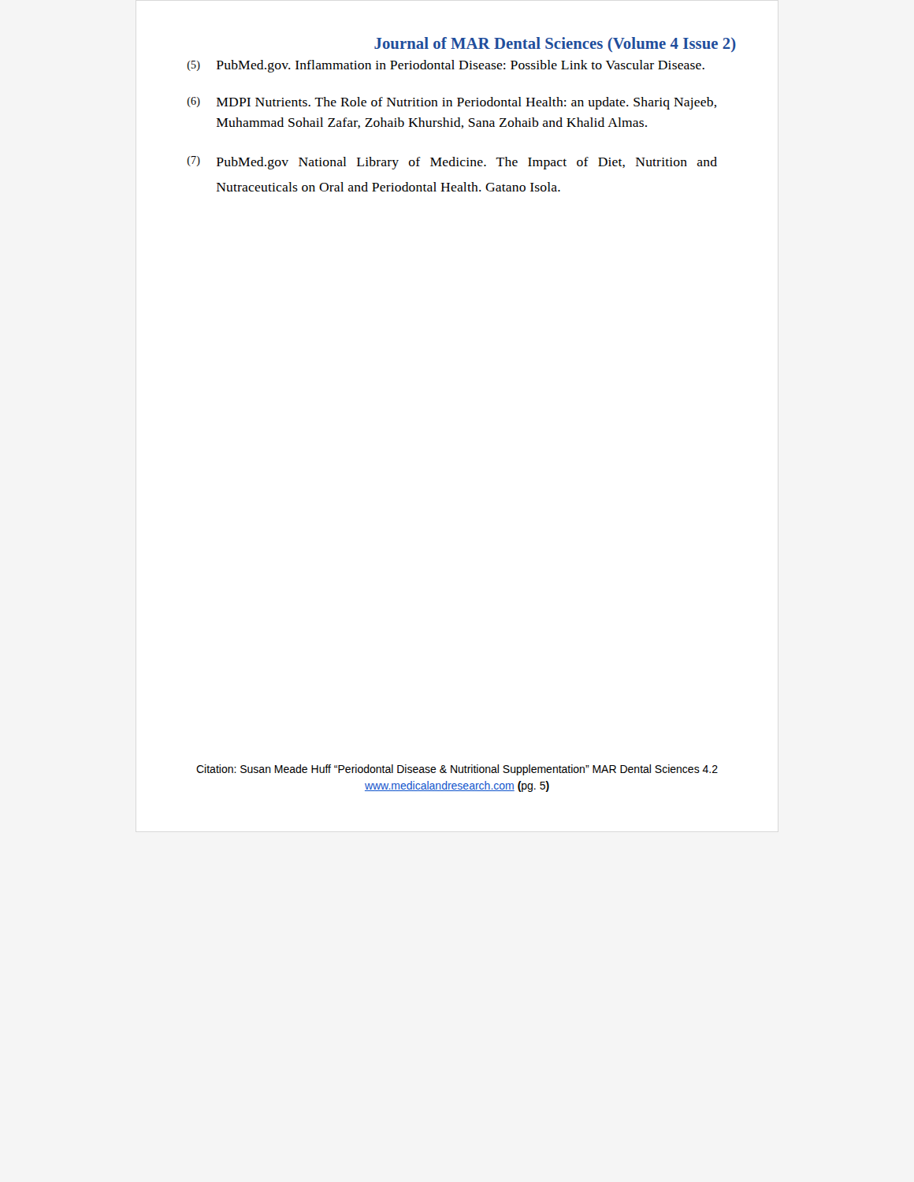Journal of MAR Dental Sciences (Volume 4 Issue 2)
(5) PubMed.gov. Inflammation in Periodontal Disease: Possible Link to Vascular Disease.
(6) MDPI Nutrients. The Role of Nutrition in Periodontal Health: an update. Shariq Najeeb, Muhammad Sohail Zafar, Zohaib Khurshid, Sana Zohaib and Khalid Almas.
(7) PubMed.gov National Library of Medicine. The Impact of Diet, Nutrition and Nutraceuticals on Oral and Periodontal Health. Gatano Isola.
Citation: Susan Meade Huff “Periodontal Disease & Nutritional Supplementation” MAR Dental Sciences 4.2
www.medicalandresearch.com (pg. 5)